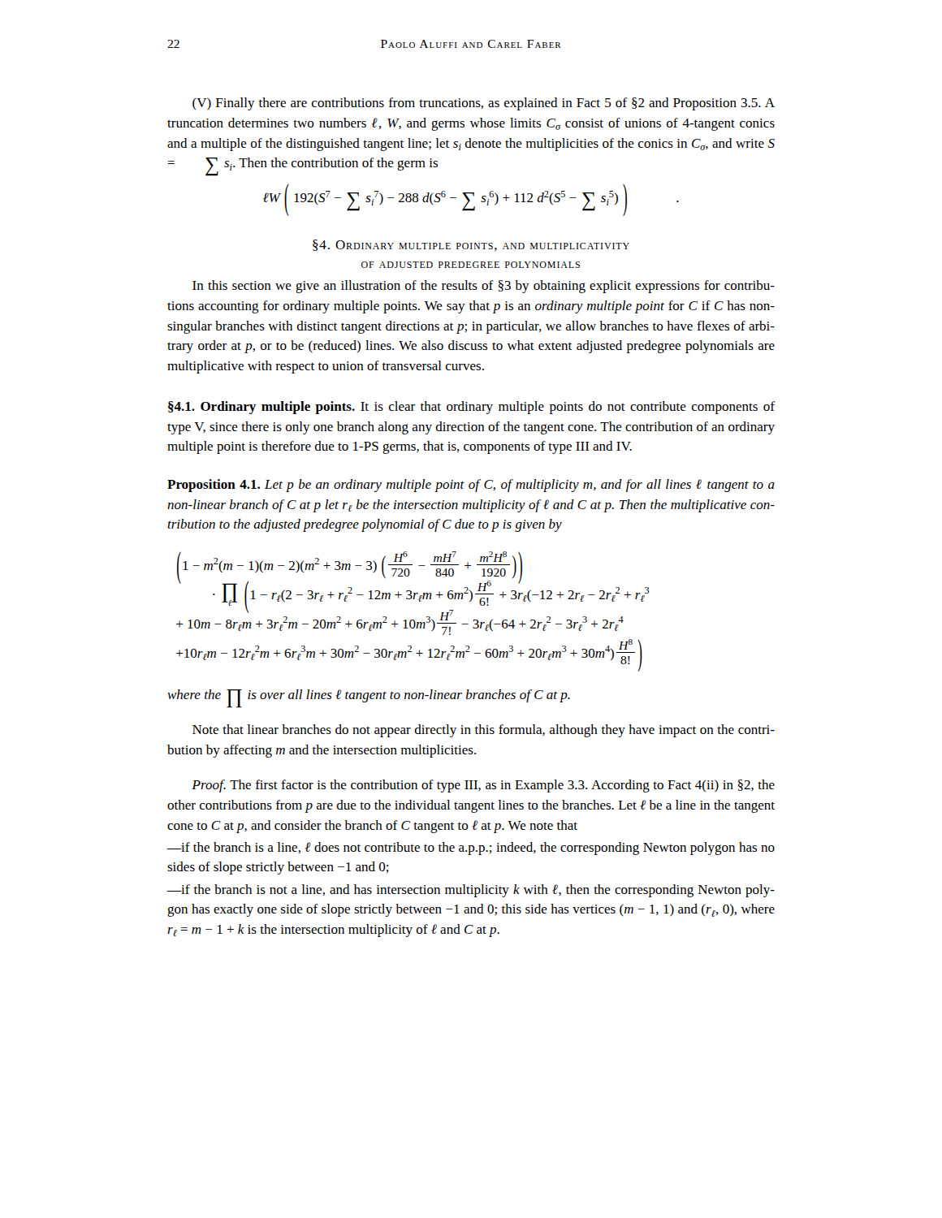22 Paolo Aluffi and Carel Faber 22
(V) Finally there are contributions from truncations, as explained in Fact 5 of §2 and Proposition 3.5. A truncation determines two numbers ℓ, W, and germs whose limits Cσ consist of unions of 4-tangent conics and a multiple of the distinguished tangent line; let si denote the multiplicities of the conics in Cσ, and write S = ∑ si. Then the contribution of the germ is
ℓW ( 192(S7 − ∑ si7) − 288 d(S6 − ∑ si6) + 112 d2(S5 − ∑ si5) ) .
§4. Ordinary multiple points, and multiplicativity of adjusted predegree polynomials
In this section we give an illustration of the results of §3 by obtaining explicit expressions for contributions accounting for ordinary multiple points. We say that p is an ordinary multiple point for C if C has nonsingular branches with distinct tangent directions at p; in particular, we allow branches to have flexes of arbitrary order at p, or to be (reduced) lines. We also discuss to what extent adjusted predegree polynomials are multiplicative with respect to union of transversal curves.
§4.1. Ordinary multiple points.
It is clear that ordinary multiple points do not contribute components of type V, since there is only one branch along any direction of the tangent cone. The contribution of an ordinary multiple point is therefore due to 1-PS germs, that is, components of type III and IV.
Proposition 4.1. Let p be an ordinary multiple point of C, of multiplicity m, and for all lines ℓ tangent to a non-linear branch of C at p let rℓ be the intersection multiplicity of ℓ and C at p. Then the multiplicative contribution to the adjusted predegree polynomial of C due to p is given by
(1 − m2(m − 1)(m − 2)(m2 + 3m − 3) (H6720 − mH7840 + m2H81920)) · ∏ℓ (1 − rℓ(2 − 3rℓ + rℓ2 − 12m + 3rℓm + 6m2)H66! + 3rℓ(−12 + 2rℓ − 2rℓ2 + rℓ3 + 10m − 8rℓm + 3rℓ2m − 20m2 + 6rℓm2 + 10m3)H77! − 3rℓ(−64 + 2rℓ2 − 3rℓ3 + 2rℓ4 +10rℓm − 12rℓ2m + 6rℓ3m + 30m2 − 30rℓm2 + 12rℓ2m2 − 60m3 + 20rℓm3 + 30m4)H88!)
where the ∏ is over all lines ℓ tangent to non-linear branches of C at p.
Note that linear branches do not appear directly in this formula, although they have impact on the contribution by affecting m and the intersection multiplicities.
Proof. The first factor is the contribution of type III, as in Example 3.3. According to Fact 4(ii) in §2, the other contributions from p are due to the individual tangent lines to the branches. Let ℓ be a line in the tangent cone to C at p, and consider the branch of C tangent to ℓ at p. We note that
—if the branch is a line, ℓ does not contribute to the a.p.p.; indeed, the corresponding Newton polygon has no sides of slope strictly between −1 and 0;
—if the branch is not a line, and has intersection multiplicity k with ℓ, then the corresponding Newton polygon has exactly one side of slope strictly between −1 and 0; this side has vertices (m − 1, 1) and (rℓ, 0), where rℓ = m − 1 + k is the intersection multiplicity of ℓ and C at p.